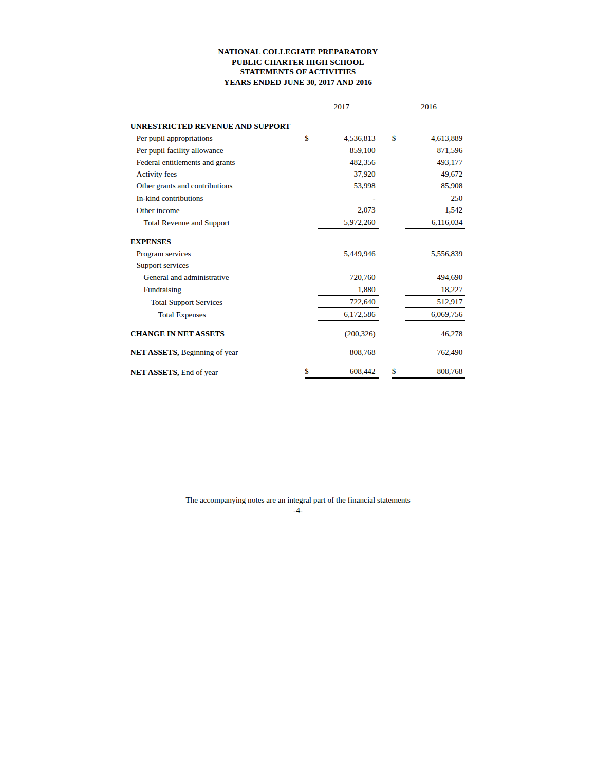NATIONAL COLLEGIATE PREPARATORY
PUBLIC CHARTER HIGH SCHOOL
STATEMENTS OF ACTIVITIES
YEARS ENDED JUNE 30, 2017 AND 2016
| | 2017 | | 2016 |
| UNRESTRICTED REVENUE AND SUPPORT | | | | | |
| Per pupil appropriations | $ | 4,536,813 | | $ | 4,613,889 |
| Per pupil facility allowance | | 859,100 | | | 871,596 |
| Federal entitlements and grants | | 482,356 | | | 493,177 |
| Activity fees | | 37,920 | | | 49,672 |
| Other grants and contributions | | 53,998 | | | 85,908 |
| In-kind contributions | | - | | | 250 |
| Other income | | 2,073 | | | 1,542 |
| Total Revenue and Support | | 5,972,260 | | | 6,116,034 |
| EXPENSES | | | | | |
| Program services | | 5,449,946 | | | 5,556,839 |
| Support services | | | | | |
| General and administrative | | 720,760 | | | 494,690 |
| Fundraising | | 1,880 | | | 18,227 |
| Total Support Services | | 722,640 | | | 512,917 |
| Total Expenses | | 6,172,586 | | | 6,069,756 |
| CHANGE IN NET ASSETS | | (200,326) | | | 46,278 |
| NET ASSETS, Beginning of year | | 808,768 | | | 762,490 |
| NET ASSETS, End of year | $ | 608,442 | | $ | 808,768 |
The accompanying notes are an integral part of the financial statements
-4-